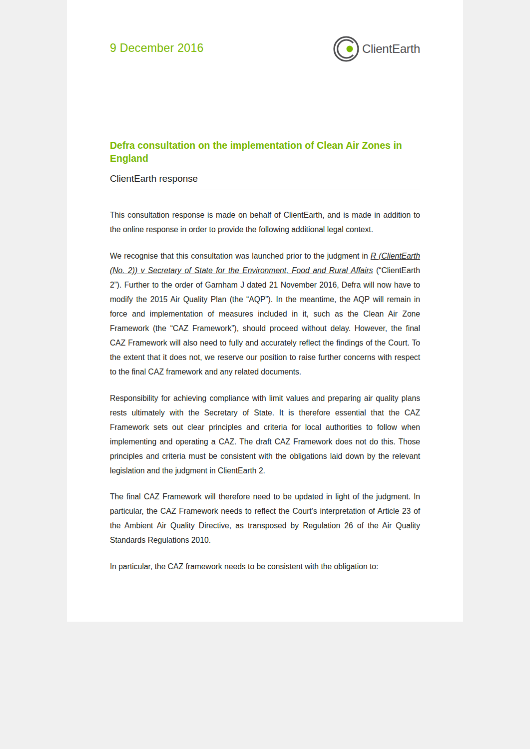9 December 2016
ClientEarth
Defra consultation on the implementation of Clean Air Zones in England
ClientEarth response
This consultation response is made on behalf of ClientEarth, and is made in addition to the online response in order to provide the following additional legal context.
We recognise that this consultation was launched prior to the judgment in R (ClientEarth (No. 2)) v Secretary of State for the Environment, Food and Rural Affairs (“ClientEarth 2”). Further to the order of Garnham J dated 21 November 2016, Defra will now have to modify the 2015 Air Quality Plan (the “AQP”). In the meantime, the AQP will remain in force and implementation of measures included in it, such as the Clean Air Zone Framework (the “CAZ Framework”), should proceed without delay. However, the final CAZ Framework will also need to fully and accurately reflect the findings of the Court. To the extent that it does not, we reserve our position to raise further concerns with respect to the final CAZ framework and any related documents.
Responsibility for achieving compliance with limit values and preparing air quality plans rests ultimately with the Secretary of State. It is therefore essential that the CAZ Framework sets out clear principles and criteria for local authorities to follow when implementing and operating a CAZ. The draft CAZ Framework does not do this. Those principles and criteria must be consistent with the obligations laid down by the relevant legislation and the judgment in ClientEarth 2.
The final CAZ Framework will therefore need to be updated in light of the judgment. In particular, the CAZ Framework needs to reflect the Court’s interpretation of Article 23 of the Ambient Air Quality Directive, as transposed by Regulation 26 of the Air Quality Standards Regulations 2010.
In particular, the CAZ framework needs to be consistent with the obligation to: